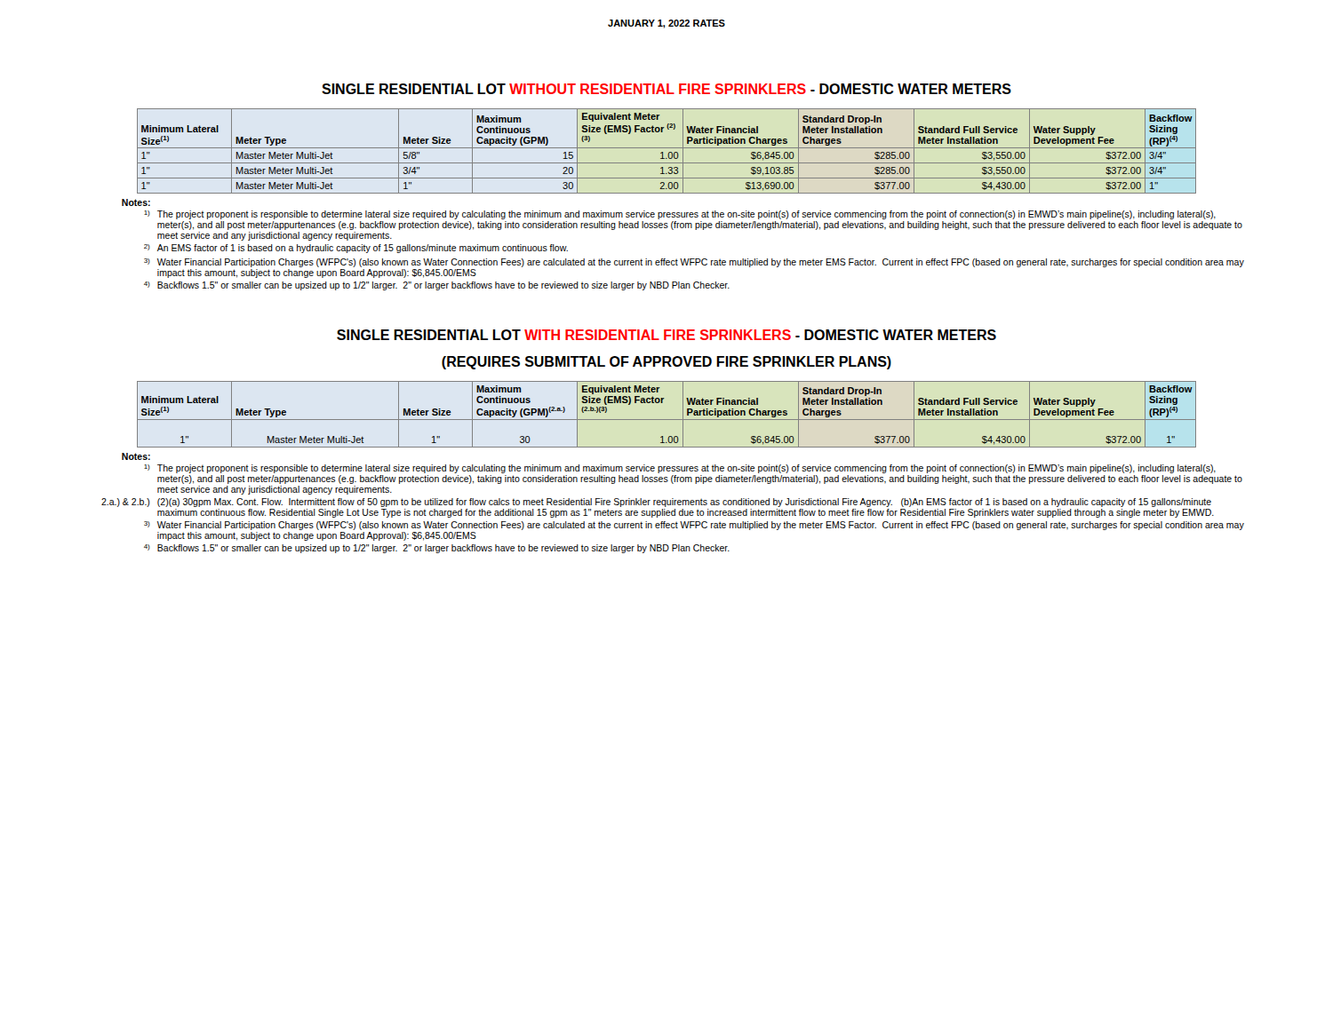JANUARY 1, 2022 RATES
SINGLE RESIDENTIAL LOT WITHOUT RESIDENTIAL FIRE SPRINKLERS - DOMESTIC WATER METERS
| Minimum Lateral Size (1) | Meter Type | Meter Size | Maximum Continuous Capacity (GPM) | Equivalent Meter Size (EMS) Factor (2)(3) | Water Financial Participation Charges | Standard Drop-In Meter Installation Charges | Standard Full Service Meter Installation | Water Supply Development Fee | Backflow Sizing (RP) (4) |
| --- | --- | --- | --- | --- | --- | --- | --- | --- | --- |
| 1" | Master Meter Multi-Jet | 5/8" | 15 | 1.00 | $6,845.00 | $285.00 | $3,550.00 | $372.00 | 3/4" |
| 1" | Master Meter Multi-Jet | 3/4" | 20 | 1.33 | $9,103.85 | $285.00 | $3,550.00 | $372.00 | 3/4" |
| 1" | Master Meter Multi-Jet | 1" | 30 | 2.00 | $13,690.00 | $377.00 | $4,430.00 | $372.00 | 1" |
Notes:
| 1) | The project proponent is responsible to determine lateral size required by calculating the minimum and maximum service pressures at the on-site point(s) of service commencing from the point of connection(s) in EMWD’s main pipeline(s), including lateral(s), meter(s), and all post meter/appurtenances (e.g. backflow protection device), taking into consideration resulting head losses (from pipe diameter/length/material), pad elevations, and building height, such that the pressure delivered to each floor level is adequate to meet service and any jurisdictional agency requirements. |
| 2) | An EMS factor of 1 is based on a hydraulic capacity of 15 gallons/minute maximum continuous flow. |
| 3) | Water Financial Participation Charges (WFPC's) (also known as Water Connection Fees) are calculated at the current in effect WFPC rate multiplied by the meter EMS Factor. Current in effect FPC (based on general rate, surcharges for special condition area may impact this amount, subject to change upon Board Approval): $6,845.00/EMS |
| 4) | Backflows 1.5" or smaller can be upsized up to 1/2" larger. 2" or larger backflows have to be reviewed to size larger by NBD Plan Checker. |
SINGLE RESIDENTIAL LOT WITH RESIDENTIAL FIRE SPRINKLERS - DOMESTIC WATER METERS
(REQUIRES SUBMITTAL OF APPROVED FIRE SPRINKLER PLANS)
| Minimum Lateral Size (1) | Meter Type | Meter Size | Maximum Continuous Capacity (GPM) (2.a.) | Equivalent Meter Size (EMS) Factor (2.b.)(3) | Water Financial Participation Charges | Standard Drop-In Meter Installation Charges | Standard Full Service Meter Installation | Water Supply Development Fee | Backflow Sizing (RP) (4) |
| --- | --- | --- | --- | --- | --- | --- | --- | --- | --- |
| 1" | Master Meter Multi-Jet | 1" | 30 | 1.00 | $6,845.00 | $377.00 | $4,430.00 | $372.00 | 1" |
Notes:
| 1) | The project proponent is responsible to determine lateral size required by calculating the minimum and maximum service pressures at the on-site point(s) of service commencing from the point of connection(s) in EMWD’s main pipeline(s), including lateral(s), meter(s), and all post meter/appurtenances (e.g. backflow protection device), taking into consideration resulting head losses (from pipe diameter/length/material), pad elevations, and building height, such that the pressure delivered to each floor level is adequate to meet service and any jurisdictional agency requirements. |
| 2.a.) & 2.b.) | (2)(a) 30gpm Max. Cont. Flow. Intermittent flow of 50 gpm to be utilized for flow calcs to meet Residential Fire Sprinkler requirements as conditioned by Jurisdictional Fire Agency. (b)An EMS factor of 1 is based on a hydraulic capacity of 15 gallons/minute maximum continuous flow. Residential Single Lot Use Type is not charged for the additional 15 gpm as 1" meters are supplied due to increased intermittent flow to meet fire flow for Residential Fire Sprinklers water supplied through a single meter by EMWD. |
| 3) | Water Financial Participation Charges (WFPC's) (also known as Water Connection Fees) are calculated at the current in effect WFPC rate multiplied by the meter EMS Factor. Current in effect FPC (based on general rate, surcharges for special condition area may impact this amount, subject to change upon Board Approval): $6,845.00/EMS |
| 4) | Backflows 1.5" or smaller can be upsized up to 1/2" larger. 2" or larger backflows have to be reviewed to size larger by NBD Plan Checker. |